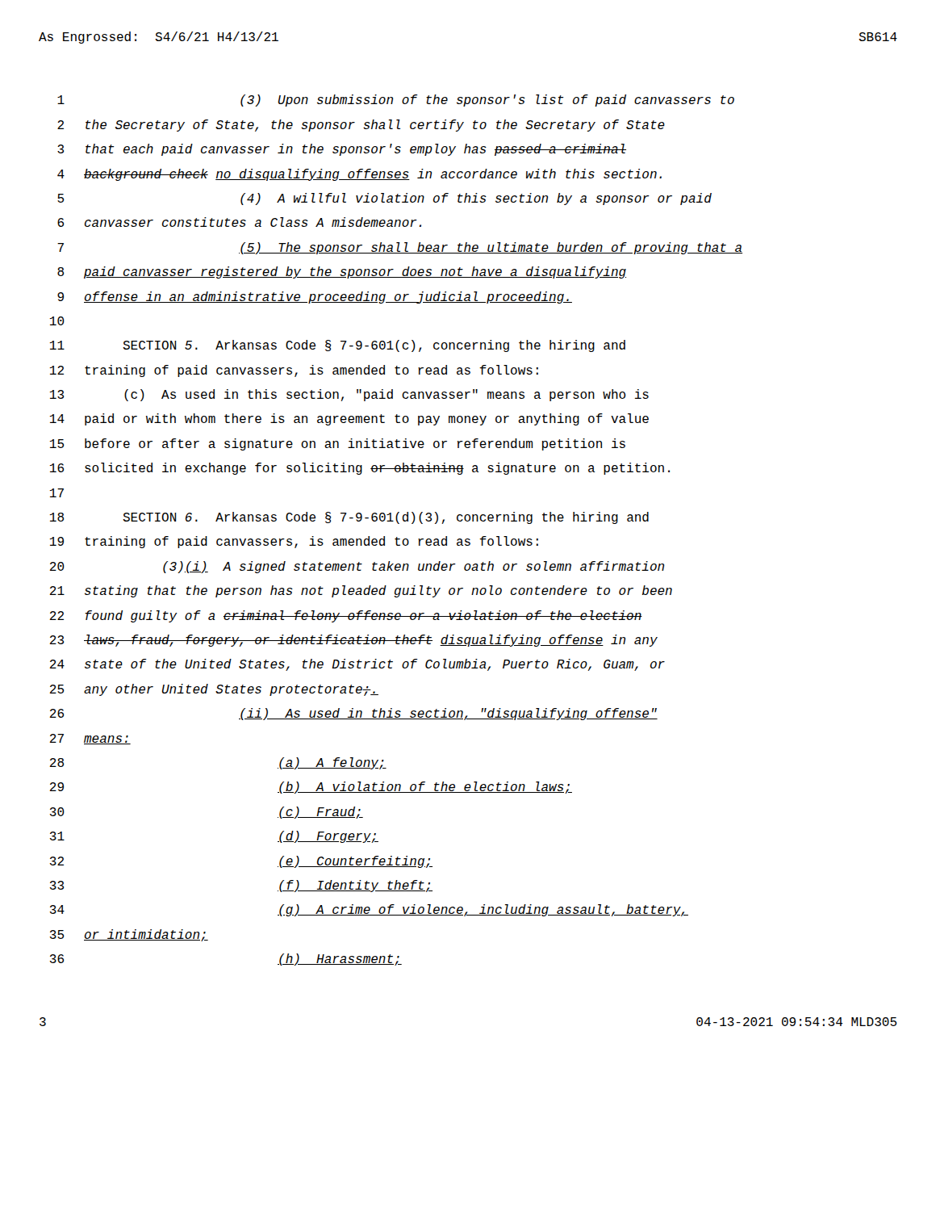As Engrossed: S4/6/21 H4/13/21 SB614
(3) Upon submission of the sponsor's list of paid canvassers to
the Secretary of State, the sponsor shall certify to the Secretary of State
that each paid canvasser in the sponsor's employ has passed a criminal
background check no disqualifying offenses in accordance with this section.
(4) A willful violation of this section by a sponsor or paid
canvasser constitutes a Class A misdemeanor.
(5) The sponsor shall bear the ultimate burden of proving that a
paid canvasser registered by the sponsor does not have a disqualifying
offense in an administrative proceeding or judicial proceeding.
SECTION 5. Arkansas Code § 7-9-601(c), concerning the hiring and
training of paid canvassers, is amended to read as follows:
(c) As used in this section, "paid canvasser" means a person who is
paid or with whom there is an agreement to pay money or anything of value
before or after a signature on an initiative or referendum petition is
solicited in exchange for soliciting or obtaining a signature on a petition.
SECTION 6. Arkansas Code § 7-9-601(d)(3), concerning the hiring and
training of paid canvassers, is amended to read as follows:
(3)(i) A signed statement taken under oath or solemn affirmation
stating that the person has not pleaded guilty or nolo contendere to or been
found guilty of a criminal felony offense or a violation of the election
laws, fraud, forgery, or identification theft disqualifying offense in any
state of the United States, the District of Columbia, Puerto Rico, Guam, or
any other United States protectorate;.
(ii) As used in this section, "disqualifying offense"
means:
(a) A felony;
(b) A violation of the election laws;
(c) Fraud;
(d) Forgery;
(e) Counterfeiting;
(f) Identity theft;
(g) A crime of violence, including assault, battery,
or intimidation;
(h) Harassment;
3 04-13-2021 09:54:34 MLD305